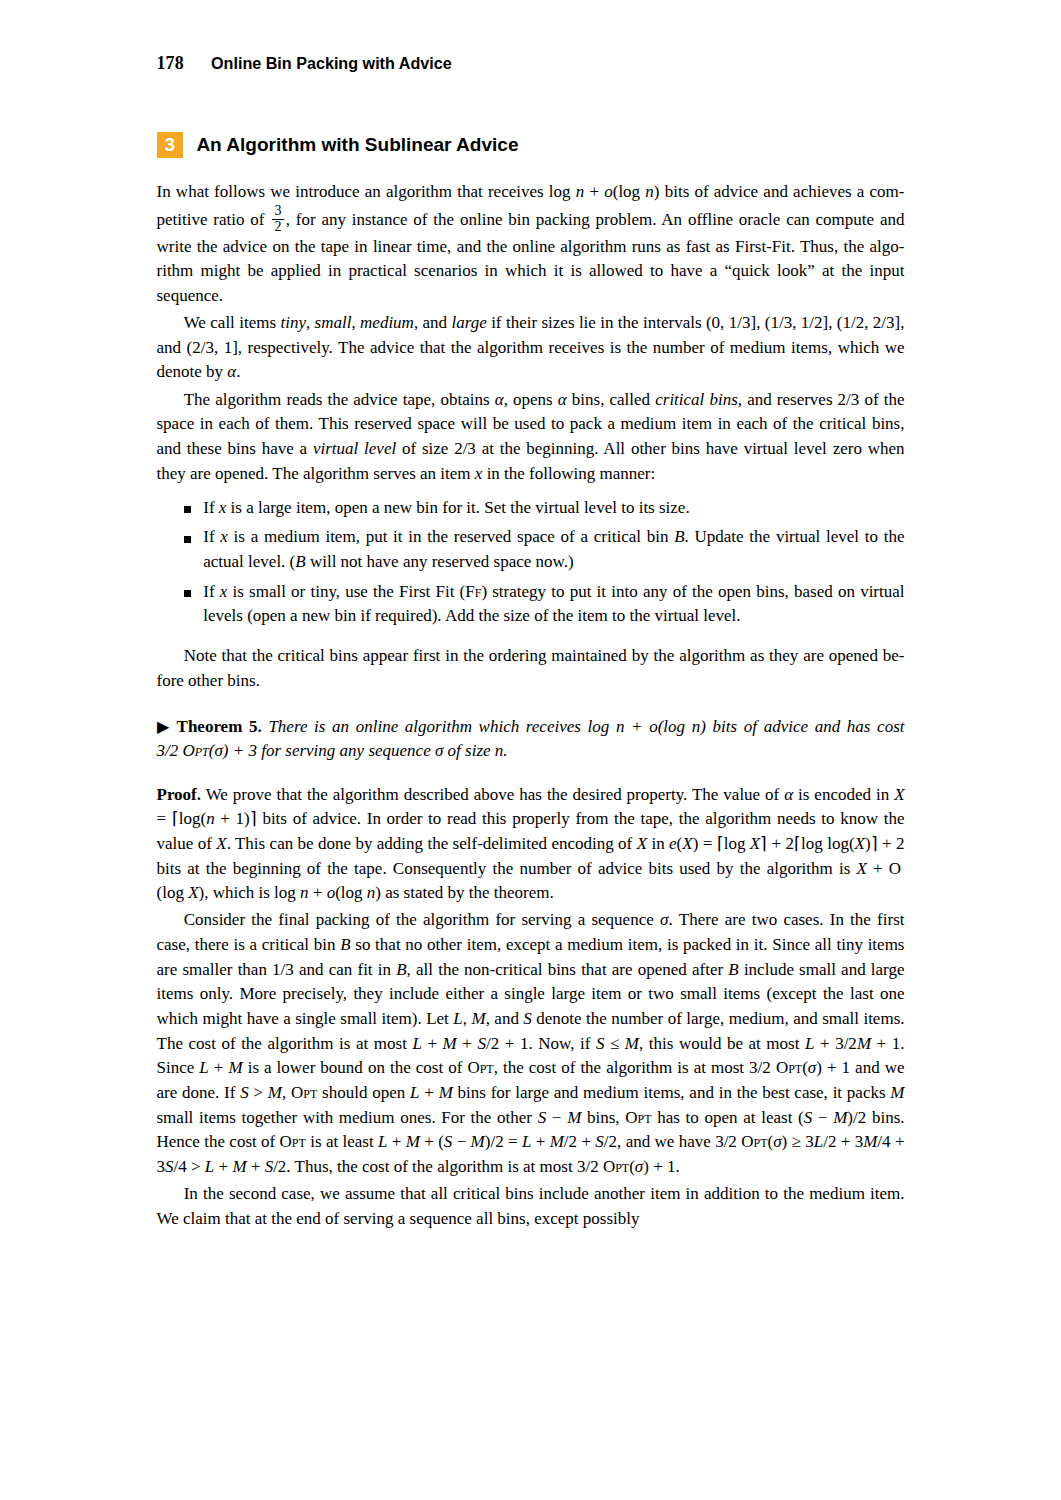178 Online Bin Packing with Advice
3 An Algorithm with Sublinear Advice
In what follows we introduce an algorithm that receives log n + o(log n) bits of advice and achieves a competitive ratio of 32, for any instance of the online bin packing problem. An offline oracle can compute and write the advice on the tape in linear time, and the online algorithm runs as fast as First-Fit. Thus, the algorithm might be applied in practical scenarios in which it is allowed to have a “quick look” at the input sequence.
We call items tiny, small, medium, and large if their sizes lie in the intervals (0, 1/3], (1/3, 1/2], (1/2, 2/3], and (2/3, 1], respectively. The advice that the algorithm receives is the number of medium items, which we denote by α.
The algorithm reads the advice tape, obtains α, opens α bins, called critical bins, and reserves 2/3 of the space in each of them. This reserved space will be used to pack a medium item in each of the critical bins, and these bins have a virtual level of size 2/3 at the beginning. All other bins have virtual level zero when they are opened. The algorithm serves an item x in the following manner:
If x is a large item, open a new bin for it. Set the virtual level to its size.
If x is a medium item, put it in the reserved space of a critical bin B. Update the virtual level to the actual level. (B will not have any reserved space now.)
If x is small or tiny, use the First Fit (Ff) strategy to put it into any of the open bins, based on virtual levels (open a new bin if required). Add the size of the item to the virtual level.
Note that the critical bins appear first in the ordering maintained by the algorithm as they are opened before other bins.
▶Theorem 5. There is an online algorithm which receives log n + o(log n) bits of advice and has cost 3/2 Opt(σ) + 3 for serving any sequence σ of size n.
Proof. We prove that the algorithm described above has the desired property. The value of α is encoded in X = ⌈log(n + 1)⌉ bits of advice. In order to read this properly from the tape, the algorithm needs to know the value of X. This can be done by adding the self-delimited encoding of X in e(X) = ⌈log X⌉ + 2⌈log log(X)⌉ + 2 bits at the beginning of the tape. Consequently the number of advice bits used by the algorithm is X + O (log X), which is log n + o(log n) as stated by the theorem.
Consider the final packing of the algorithm for serving a sequence σ. There are two cases. In the first case, there is a critical bin B so that no other item, except a medium item, is packed in it. Since all tiny items are smaller than 1/3 and can fit in B, all the non-critical bins that are opened after B include small and large items only. More precisely, they include either a single large item or two small items (except the last one which might have a single small item). Let L, M, and S denote the number of large, medium, and small items. The cost of the algorithm is at most L + M + S/2 + 1. Now, if S ≤ M, this would be at most L + 3/2M + 1. Since L + M is a lower bound on the cost of Opt, the cost of the algorithm is at most 3/2 Opt(σ) + 1 and we are done. If S > M, Opt should open L + M bins for large and medium items, and in the best case, it packs M small items together with medium ones. For the other S − M bins, Opt has to open at least (S − M)/2 bins. Hence the cost of Opt is at least L + M + (S − M)/2 = L + M/2 + S/2, and we have 3/2 Opt(σ) ≥ 3L/2 + 3M/4 + 3S/4 > L + M + S/2. Thus, the cost of the algorithm is at most 3/2 Opt(σ) + 1.
In the second case, we assume that all critical bins include another item in addition to the medium item. We claim that at the end of serving a sequence all bins, except possibly